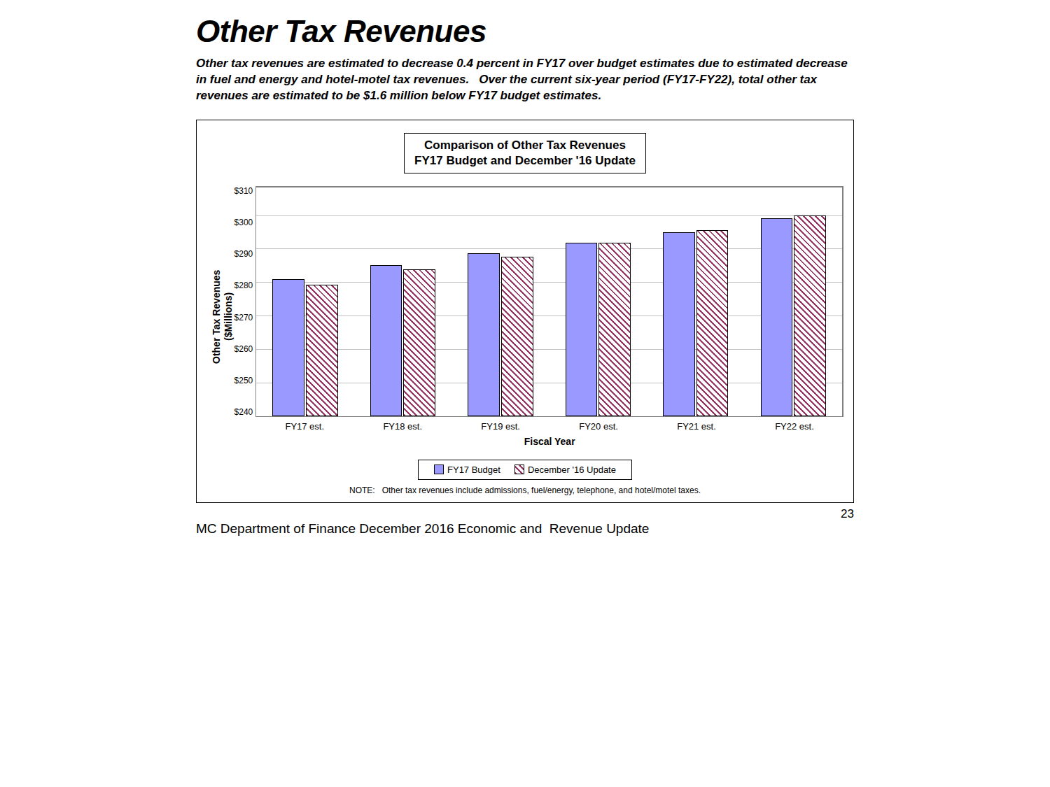Other Tax Revenues
Other tax revenues are estimated to decrease 0.4 percent in FY17 over budget estimates due to estimated decrease in fuel and energy and hotel-motel tax revenues. Over the current six-year period (FY17-FY22), total other tax revenues are estimated to be $1.6 million below FY17 budget estimates.
Comparison of Other Tax Revenues
FY17 Budget and December '16 Update
Other Tax Revenues
($Millions)
$310
$300
$290
$280
$270
$260
$250
$240
FY17 est. FY18 est. FY19 est. FY20 est. FY21 est. FY22 est.
Fiscal Year
FY17 Budget December '16 Update
NOTE: Other tax revenues include admissions, fuel/energy, telephone, and hotel/motel taxes.
MC Department of Finance December 2016 Economic and Revenue Update 23